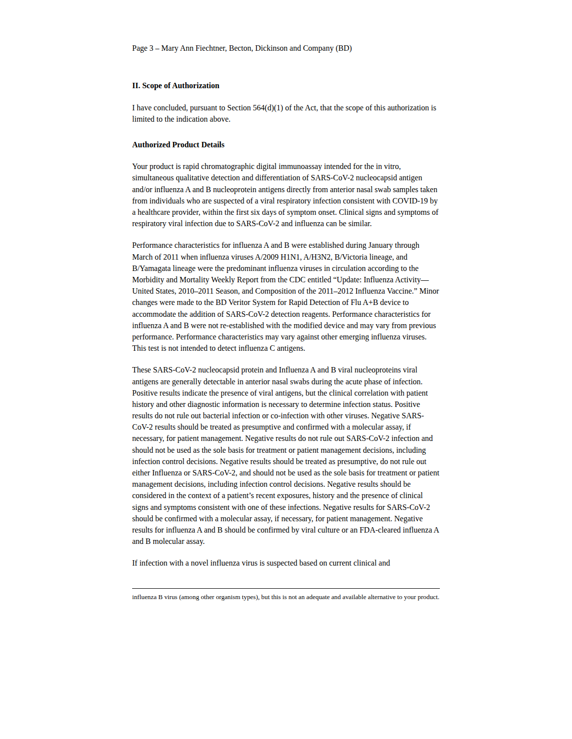Page 3 – Mary Ann Fiechtner, Becton, Dickinson and Company (BD)
II. Scope of Authorization
I have concluded, pursuant to Section 564(d)(1) of the Act, that the scope of this authorization is limited to the indication above.
Authorized Product Details
Your product is rapid chromatographic digital immunoassay intended for the in vitro, simultaneous qualitative detection and differentiation of SARS-CoV-2 nucleocapsid antigen and/or influenza A and B nucleoprotein antigens directly from anterior nasal swab samples taken from individuals who are suspected of a viral respiratory infection consistent with COVID-19 by a healthcare provider, within the first six days of symptom onset. Clinical signs and symptoms of respiratory viral infection due to SARS-CoV-2 and influenza can be similar.
Performance characteristics for influenza A and B were established during January through March of 2011 when influenza viruses A/2009 H1N1, A/H3N2, B/Victoria lineage, and B/Yamagata lineage were the predominant influenza viruses in circulation according to the Morbidity and Mortality Weekly Report from the CDC entitled “Update: Influenza Activity—United States, 2010–2011 Season, and Composition of the 2011–2012 Influenza Vaccine.” Minor changes were made to the BD Veritor System for Rapid Detection of Flu A+B device to accommodate the addition of SARS-CoV-2 detection reagents. Performance characteristics for influenza A and B were not re-established with the modified device and may vary from previous performance. Performance characteristics may vary against other emerging influenza viruses. This test is not intended to detect influenza C antigens.
These SARS-CoV-2 nucleocapsid protein and Influenza A and B viral nucleoproteins viral antigens are generally detectable in anterior nasal swabs during the acute phase of infection. Positive results indicate the presence of viral antigens, but the clinical correlation with patient history and other diagnostic information is necessary to determine infection status. Positive results do not rule out bacterial infection or co-infection with other viruses. Negative SARS-CoV-2 results should be treated as presumptive and confirmed with a molecular assay, if necessary, for patient management. Negative results do not rule out SARS-CoV-2 infection and should not be used as the sole basis for treatment or patient management decisions, including infection control decisions. Negative results should be treated as presumptive, do not rule out either Influenza or SARS-CoV-2, and should not be used as the sole basis for treatment or patient management decisions, including infection control decisions. Negative results should be considered in the context of a patient’s recent exposures, history and the presence of clinical signs and symptoms consistent with one of these infections. Negative results for SARS-CoV-2 should be confirmed with a molecular assay, if necessary, for patient management. Negative results for influenza A and B should be confirmed by viral culture or an FDA-cleared influenza A and B molecular assay.
If infection with a novel influenza virus is suspected based on current clinical and
influenza B virus (among other organism types), but this is not an adequate and available alternative to your product.